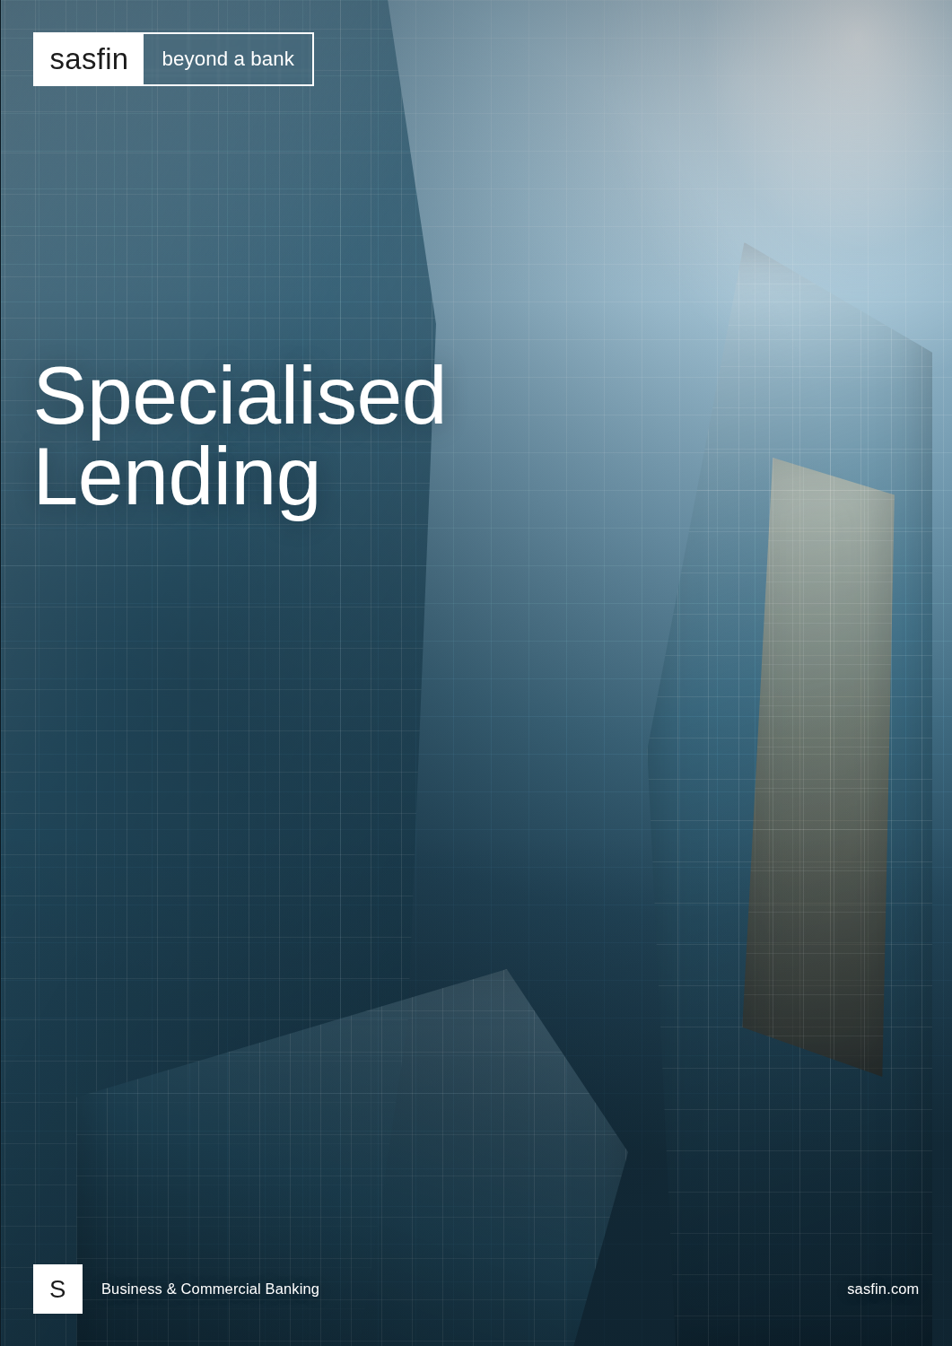sasfin
beyond a bank
Specialised Lending
S
Business & Commercial Banking sasfin.com